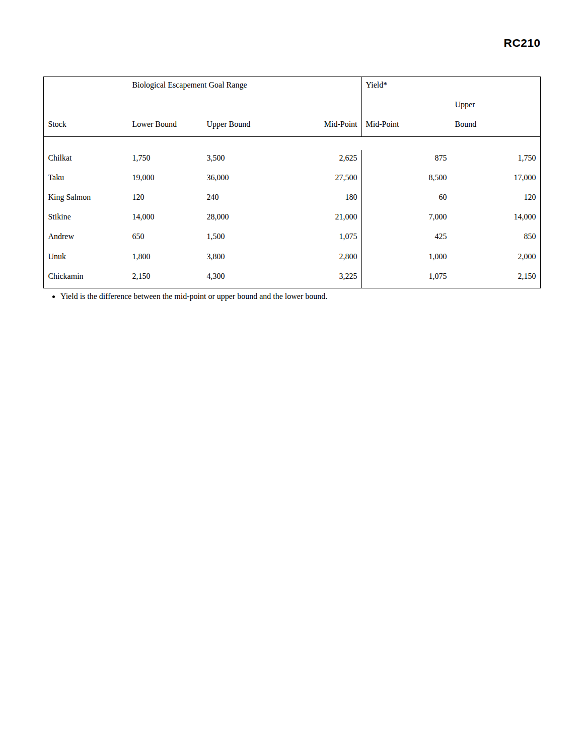RC210
| | Biological Escapement Goal Range | Yield* |
| --- | --- | --- |
| | | | | | Upper |
| Stock | Lower Bound | Upper Bound | Mid-Point | Mid-Point | Bound |
| Chilkat | 1,750 | 3,500 | 2,625 | 875 | 1,750 |
| Taku | 19,000 | 36,000 | 27,500 | 8,500 | 17,000 |
| King Salmon | 120 | 240 | 180 | 60 | 120 |
| Stikine | 14,000 | 28,000 | 21,000 | 7,000 | 14,000 |
| Andrew | 650 | 1,500 | 1,075 | 425 | 850 |
| Unuk | 1,800 | 3,800 | 2,800 | 1,000 | 2,000 |
| Chickamin | 2,150 | 4,300 | 3,225 | 1,075 | 2,150 |
Yield is the difference between the mid-point or upper bound and the lower bound.